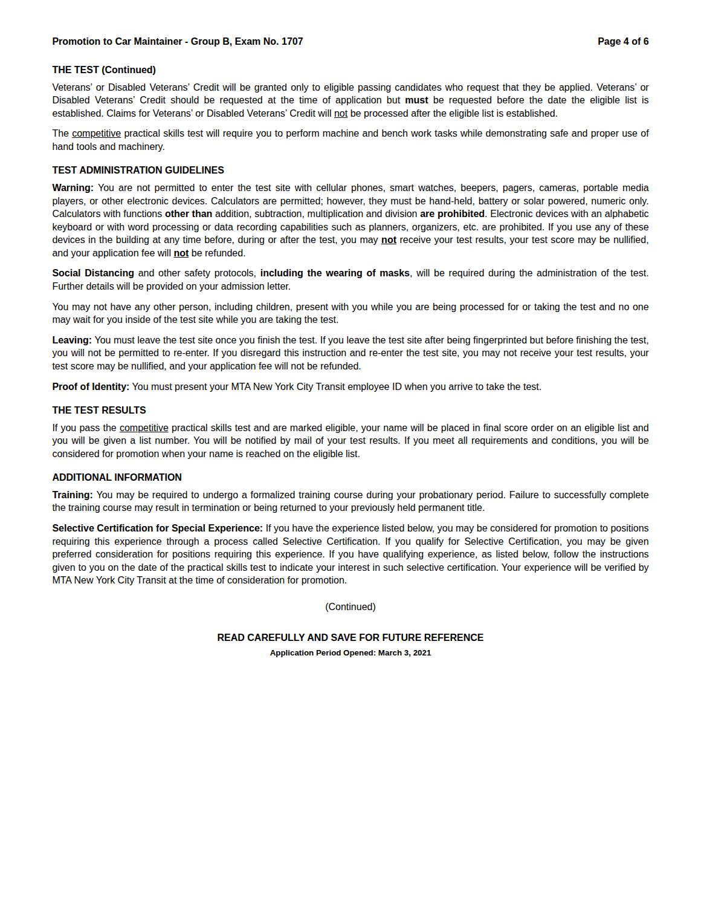Promotion to Car Maintainer - Group B, Exam No. 1707 Page 4 of 6
THE TEST (Continued)
Veterans’ or Disabled Veterans’ Credit will be granted only to eligible passing candidates who request that they be applied. Veterans’ or Disabled Veterans’ Credit should be requested at the time of application but must be requested before the date the eligible list is established. Claims for Veterans’ or Disabled Veterans’ Credit will not be processed after the eligible list is established.
The competitive practical skills test will require you to perform machine and bench work tasks while demonstrating safe and proper use of hand tools and machinery.
TEST ADMINISTRATION GUIDELINES
Warning: You are not permitted to enter the test site with cellular phones, smart watches, beepers, pagers, cameras, portable media players, or other electronic devices. Calculators are permitted; however, they must be hand-held, battery or solar powered, numeric only. Calculators with functions other than addition, subtraction, multiplication and division are prohibited. Electronic devices with an alphabetic keyboard or with word processing or data recording capabilities such as planners, organizers, etc. are prohibited. If you use any of these devices in the building at any time before, during or after the test, you may not receive your test results, your test score may be nullified, and your application fee will not be refunded.
Social Distancing and other safety protocols, including the wearing of masks, will be required during the administration of the test. Further details will be provided on your admission letter.
You may not have any other person, including children, present with you while you are being processed for or taking the test and no one may wait for you inside of the test site while you are taking the test.
Leaving: You must leave the test site once you finish the test. If you leave the test site after being fingerprinted but before finishing the test, you will not be permitted to re-enter. If you disregard this instruction and re-enter the test site, you may not receive your test results, your test score may be nullified, and your application fee will not be refunded.
Proof of Identity: You must present your MTA New York City Transit employee ID when you arrive to take the test.
THE TEST RESULTS
If you pass the competitive practical skills test and are marked eligible, your name will be placed in final score order on an eligible list and you will be given a list number. You will be notified by mail of your test results. If you meet all requirements and conditions, you will be considered for promotion when your name is reached on the eligible list.
ADDITIONAL INFORMATION
Training: You may be required to undergo a formalized training course during your probationary period. Failure to successfully complete the training course may result in termination or being returned to your previously held permanent title.
Selective Certification for Special Experience: If you have the experience listed below, you may be considered for promotion to positions requiring this experience through a process called Selective Certification. If you qualify for Selective Certification, you may be given preferred consideration for positions requiring this experience. If you have qualifying experience, as listed below, follow the instructions given to you on the date of the practical skills test to indicate your interest in such selective certification. Your experience will be verified by MTA New York City Transit at the time of consideration for promotion.
(Continued)
READ CAREFULLY AND SAVE FOR FUTURE REFERENCE
Application Period Opened: March 3, 2021